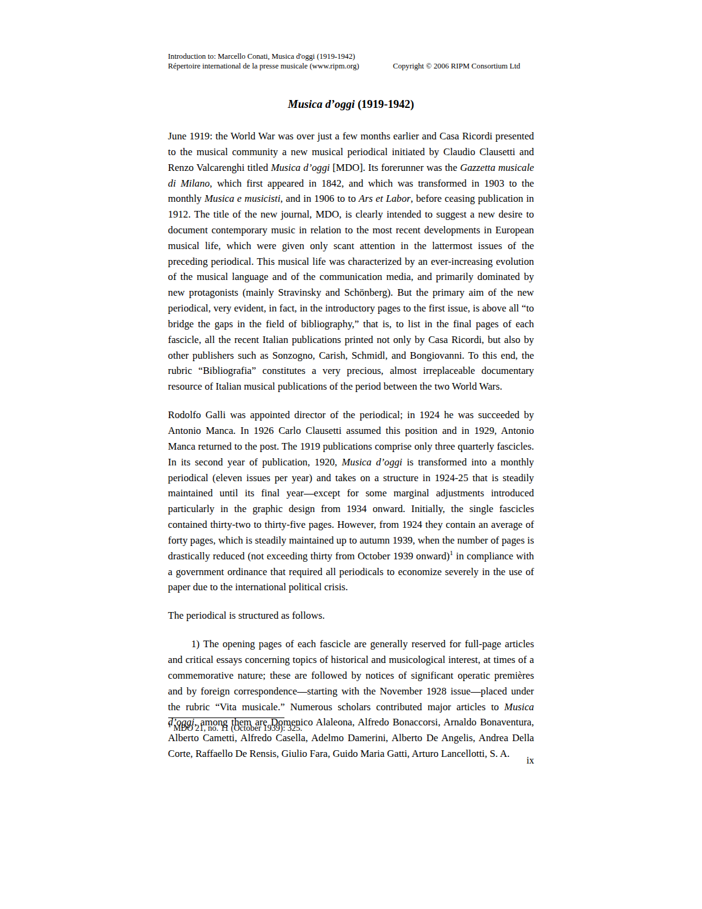Introduction to: Marcello Conati, Musica d'oggi (1919-1942)
Répertoire international de la presse musicale (www.ripm.org)
Copyright © 2006 RIPM Consortium Ltd
Musica d’oggi (1919-1942)
June 1919: the World War was over just a few months earlier and Casa Ricordi presented to the musical community a new musical periodical initiated by Claudio Clausetti and Renzo Valcarenghi titled Musica d’oggi [MDO]. Its forerunner was the Gazzetta musicale di Milano, which first appeared in 1842, and which was transformed in 1903 to the monthly Musica e musicisti, and in 1906 to to Ars et Labor, before ceasing publication in 1912. The title of the new journal, MDO, is clearly intended to suggest a new desire to document contemporary music in relation to the most recent developments in European musical life, which were given only scant attention in the lattermost issues of the preceding periodical. This musical life was characterized by an ever-increasing evolution of the musical language and of the communication media, and primarily dominated by new protagonists (mainly Stravinsky and Schönberg). But the primary aim of the new periodical, very evident, in fact, in the introductory pages to the first issue, is above all “to bridge the gaps in the field of bibliography,” that is, to list in the final pages of each fascicle, all the recent Italian publications printed not only by Casa Ricordi, but also by other publishers such as Sonzogno, Carish, Schmidl, and Bongiovanni. To this end, the rubric “Bibliografia” constitutes a very precious, almost irreplaceable documentary resource of Italian musical publications of the period between the two World Wars.
Rodolfo Galli was appointed director of the periodical; in 1924 he was succeeded by Antonio Manca. In 1926 Carlo Clausetti assumed this position and in 1929, Antonio Manca returned to the post. The 1919 publications comprise only three quarterly fascicles. In its second year of publication, 1920, Musica d’oggi is transformed into a monthly periodical (eleven issues per year) and takes on a structure in 1924-25 that is steadily maintained until its final year—except for some marginal adjustments introduced particularly in the graphic design from 1934 onward. Initially, the single fascicles contained thirty-two to thirty-five pages. However, from 1924 they contain an average of forty pages, which is steadily maintained up to autumn 1939, when the number of pages is drastically reduced (not exceeding thirty from October 1939 onward)1 in compliance with a government ordinance that required all periodicals to economize severely in the use of paper due to the international political crisis.
The periodical is structured as follows.
1) The opening pages of each fascicle are generally reserved for full-page articles and critical essays concerning topics of historical and musicological interest, at times of a commemorative nature; these are followed by notices of significant operatic premières and by foreign correspondence—starting with the November 1928 issue—placed under the rubric “Vita musicale.” Numerous scholars contributed major articles to Musica d’oggi, among them are Domenico Alaleona, Alfredo Bonaccorsi, Arnaldo Bonaventura, Alberto Cametti, Alfredo Casella, Adelmo Damerini, Alberto De Angelis, Andrea Della Corte, Raffaello De Rensis, Giulio Fara, Guido Maria Gatti, Arturo Lancellotti, S. A.
1 MDO 21, no. 11 (October 1939): 325.
ix